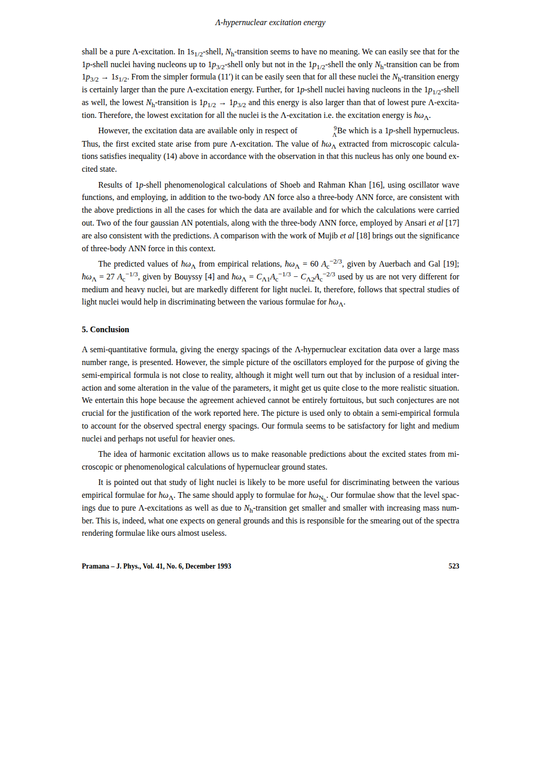Λ-hypernuclear excitation energy
shall be a pure Λ-excitation. In 1s1/2-shell, Nh-transition seems to have no meaning. We can easily see that for the 1p-shell nuclei having nucleons up to 1p3/2-shell only but not in the 1p1/2-shell the only Nh-transition can be from 1p3/2 → 1s1/2. From the simpler formula (11′) it can be easily seen that for all these nuclei the Nh-transition energy is certainly larger than the pure Λ-excitation energy. Further, for 1p-shell nuclei having nucleons in the 1p1/2-shell as well, the lowest Nh-transition is 1p1/2 → 1p3/2 and this energy is also larger than that of lowest pure Λ-excitation. Therefore, the lowest excitation for all the nuclei is the Λ-excitation i.e. the excitation energy is ħωΛ.
However, the excitation data are available only in respect of 9 ΛBe which is a 1p-shell hypernucleus. Thus, the first excited state arise from pure Λ-excitation. The value of ħωΛ extracted from microscopic calculations satisfies inequality (14) above in accordance with the observation in that this nucleus has only one bound excited state.
Results of 1p-shell phenomenological calculations of Shoeb and Rahman Khan [16], using oscillator wave functions, and employing, in addition to the two-body ΛN force also a three-body ΛNN force, are consistent with the above predictions in all the cases for which the data are available and for which the calculations were carried out. Two of the four gaussian ΛN potentials, along with the three-body ΛNN force, employed by Ansari et al [17] are also consistent with the predictions. A comparison with the work of Mujib et al [18] brings out the significance of three-body ΛNN force in this context.
The predicted values of ħωΛ from empirical relations, ħωΛ = 60 Ac−2/3, given by Auerbach and Gal [19]; ħωΛ = 27 Ac−1/3, given by Bouyssy [4] and ħωΛ = CΛ1Ac−1/3 − CΛ2Ac−2/3 used by us are not very different for medium and heavy nuclei, but are markedly different for light nuclei. It, therefore, follows that spectral studies of light nuclei would help in discriminating between the various formulae for ħωΛ.
5. Conclusion
A semi-quantitative formula, giving the energy spacings of the Λ-hypernuclear excitation data over a large mass number range, is presented. However, the simple picture of the oscillators employed for the purpose of giving the semi-empirical formula is not close to reality, although it might well turn out that by inclusion of a residual interaction and some alteration in the value of the parameters, it might get us quite close to the more realistic situation. We entertain this hope because the agreement achieved cannot be entirely fortuitous, but such conjectures are not crucial for the justification of the work reported here. The picture is used only to obtain a semi-empirical formula to account for the observed spectral energy spacings. Our formula seems to be satisfactory for light and medium nuclei and perhaps not useful for heavier ones.
The idea of harmonic excitation allows us to make reasonable predictions about the excited states from microscopic or phenomenological calculations of hypernuclear ground states.
It is pointed out that study of light nuclei is likely to be more useful for discriminating between the various empirical formulae for ħωΛ. The same should apply to formulae for ħωNh. Our formulae show that the level spacings due to pure Λ-excitations as well as due to Nh-transition get smaller and smaller with increasing mass number. This is, indeed, what one expects on general grounds and this is responsible for the smearing out of the spectra rendering formulae like ours almost useless.
Pramana – J. Phys., Vol. 41, No. 6, December 1993 523